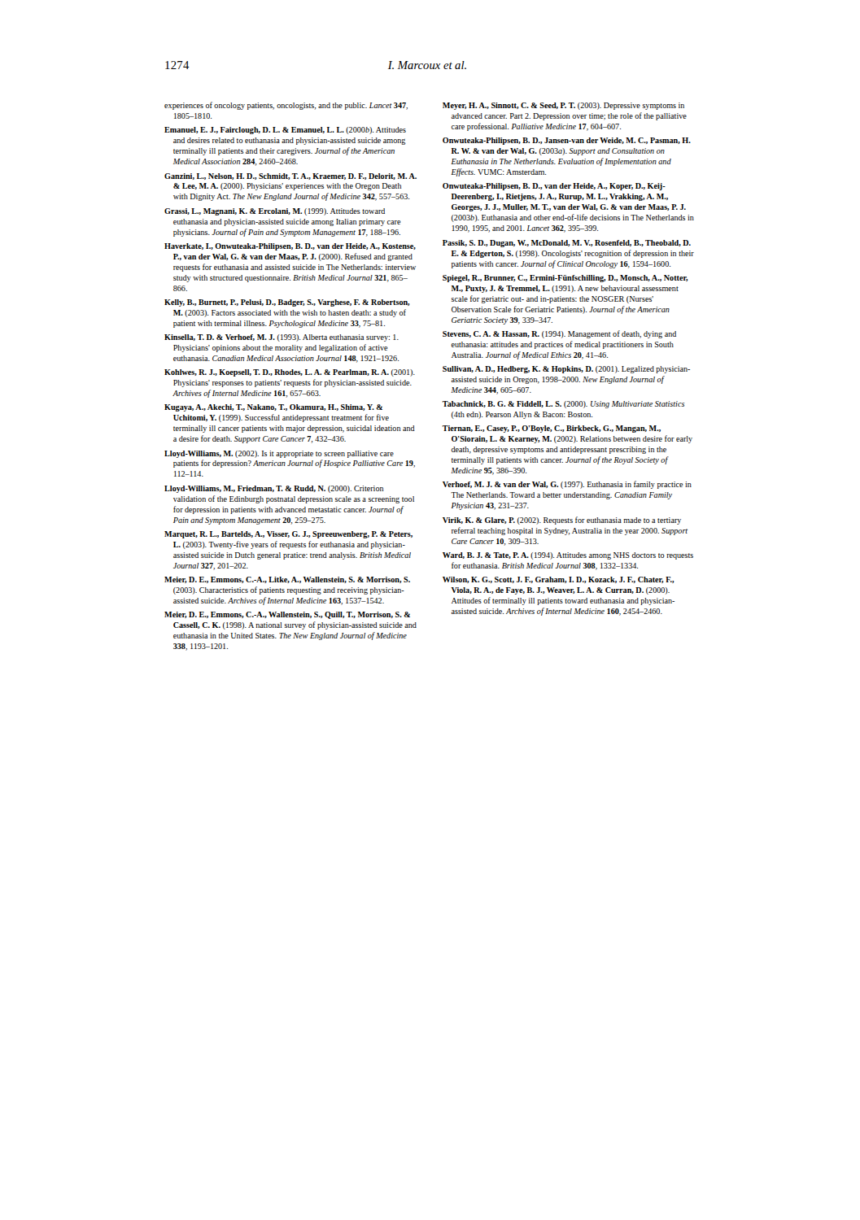1274
I. Marcoux et al.
experiences of oncology patients, oncologists, and the public. Lancet 347, 1805–1810.
Emanuel, E. J., Fairclough, D. L. & Emanuel, L. L. (2000b). Attitudes and desires related to euthanasia and physician-assisted suicide among terminally ill patients and their caregivers. Journal of the American Medical Association 284, 2460–2468.
Ganzini, L., Nelson, H. D., Schmidt, T. A., Kraemer, D. F., Delorit, M. A. & Lee, M. A. (2000). Physicians' experiences with the Oregon Death with Dignity Act. The New England Journal of Medicine 342, 557–563.
Grassi, L., Magnani, K. & Ercolani, M. (1999). Attitudes toward euthanasia and physician-assisted suicide among Italian primary care physicians. Journal of Pain and Symptom Management 17, 188–196.
Haverkate, I., Onwuteaka-Philipsen, B. D., van der Heide, A., Kostense, P., van der Wal, G. & van der Maas, P. J. (2000). Refused and granted requests for euthanasia and assisted suicide in The Netherlands: interview study with structured questionnaire. British Medical Journal 321, 865–866.
Kelly, B., Burnett, P., Pelusi, D., Badger, S., Varghese, F. & Robertson, M. (2003). Factors associated with the wish to hasten death: a study of patient with terminal illness. Psychological Medicine 33, 75–81.
Kinsella, T. D. & Verhoef, M. J. (1993). Alberta euthanasia survey: 1. Physicians' opinions about the morality and legalization of active euthanasia. Canadian Medical Association Journal 148, 1921–1926.
Kohlwes, R. J., Koepsell, T. D., Rhodes, L. A. & Pearlman, R. A. (2001). Physicians' responses to patients' requests for physician-assisted suicide. Archives of Internal Medicine 161, 657–663.
Kugaya, A., Akechi, T., Nakano, T., Okamura, H., Shima, Y. & Uchitomi, Y. (1999). Successful antidepressant treatment for five terminally ill cancer patients with major depression, suicidal ideation and a desire for death. Support Care Cancer 7, 432–436.
Lloyd-Williams, M. (2002). Is it appropriate to screen palliative care patients for depression? American Journal of Hospice Palliative Care 19, 112–114.
Lloyd-Williams, M., Friedman, T. & Rudd, N. (2000). Criterion validation of the Edinburgh postnatal depression scale as a screening tool for depression in patients with advanced metastatic cancer. Journal of Pain and Symptom Management 20, 259–275.
Marquet, R. L., Bartelds, A., Visser, G. J., Spreeuwenberg, P. & Peters, L. (2003). Twenty-five years of requests for euthanasia and physician-assisted suicide in Dutch general pratice: trend analysis. British Medical Journal 327, 201–202.
Meier, D. E., Emmons, C.-A., Litke, A., Wallenstein, S. & Morrison, S. (2003). Characteristics of patients requesting and receiving physician-assisted suicide. Archives of Internal Medicine 163, 1537–1542.
Meier, D. E., Emmons, C.-A., Wallenstein, S., Quill, T., Morrison, S. & Cassell, C. K. (1998). A national survey of physician-assisted suicide and euthanasia in the United States. The New England Journal of Medicine 338, 1193–1201.
Meyer, H. A., Sinnott, C. & Seed, P. T. (2003). Depressive symptoms in advanced cancer. Part 2. Depression over time; the role of the palliative care professional. Palliative Medicine 17, 604–607.
Onwuteaka-Philipsen, B. D., Jansen-van der Weide, M. C., Pasman, H. R. W. & van der Wal, G. (2003a). Support and Consultation on Euthanasia in The Netherlands. Evaluation of Implementation and Effects. VUMC: Amsterdam.
Onwuteaka-Philipsen, B. D., van der Heide, A., Koper, D., Keij-Deerenberg, I., Rietjens, J. A., Rurup, M. L., Vrakking, A. M., Georges, J. J., Muller, M. T., van der Wal, G. & van der Maas, P. J. (2003b). Euthanasia and other end-of-life decisions in The Netherlands in 1990, 1995, and 2001. Lancet 362, 395–399.
Passik, S. D., Dugan, W., McDonald, M. V., Rosenfeld, B., Theobald, D. E. & Edgerton, S. (1998). Oncologists' recognition of depression in their patients with cancer. Journal of Clinical Oncology 16, 1594–1600.
Spiegel, R., Brunner, C., Ermini-Fünfschilling, D., Monsch, A., Notter, M., Puxty, J. & Tremmel, L. (1991). A new behavioural assessment scale for geriatric out- and in-patients: the NOSGER (Nurses' Observation Scale for Geriatric Patients). Journal of the American Geriatric Society 39, 339–347.
Stevens, C. A. & Hassan, R. (1994). Management of death, dying and euthanasia: attitudes and practices of medical practitioners in South Australia. Journal of Medical Ethics 20, 41–46.
Sullivan, A. D., Hedberg, K. & Hopkins, D. (2001). Legalized physician-assisted suicide in Oregon, 1998–2000. New England Journal of Medicine 344, 605–607.
Tabachnick, B. G. & Fiddell, L. S. (2000). Using Multivariate Statistics (4th edn). Pearson Allyn & Bacon: Boston.
Tiernan, E., Casey, P., O'Boyle, C., Birkbeck, G., Mangan, M., O'Siorain, L. & Kearney, M. (2002). Relations between desire for early death, depressive symptoms and antidepressant prescribing in the terminally ill patients with cancer. Journal of the Royal Society of Medicine 95, 386–390.
Verhoef, M. J. & van der Wal, G. (1997). Euthanasia in family practice in The Netherlands. Toward a better understanding. Canadian Family Physician 43, 231–237.
Virik, K. & Glare, P. (2002). Requests for euthanasia made to a tertiary referral teaching hospital in Sydney, Australia in the year 2000. Support Care Cancer 10, 309–313.
Ward, B. J. & Tate, P. A. (1994). Attitudes among NHS doctors to requests for euthanasia. British Medical Journal 308, 1332–1334.
Wilson, K. G., Scott, J. F., Graham, I. D., Kozack, J. F., Chater, F., Viola, R. A., de Faye, B. J., Weaver, L. A. & Curran, D. (2000). Attitudes of terminally ill patients toward euthanasia and physician-assisted suicide. Archives of Internal Medicine 160, 2454–2460.